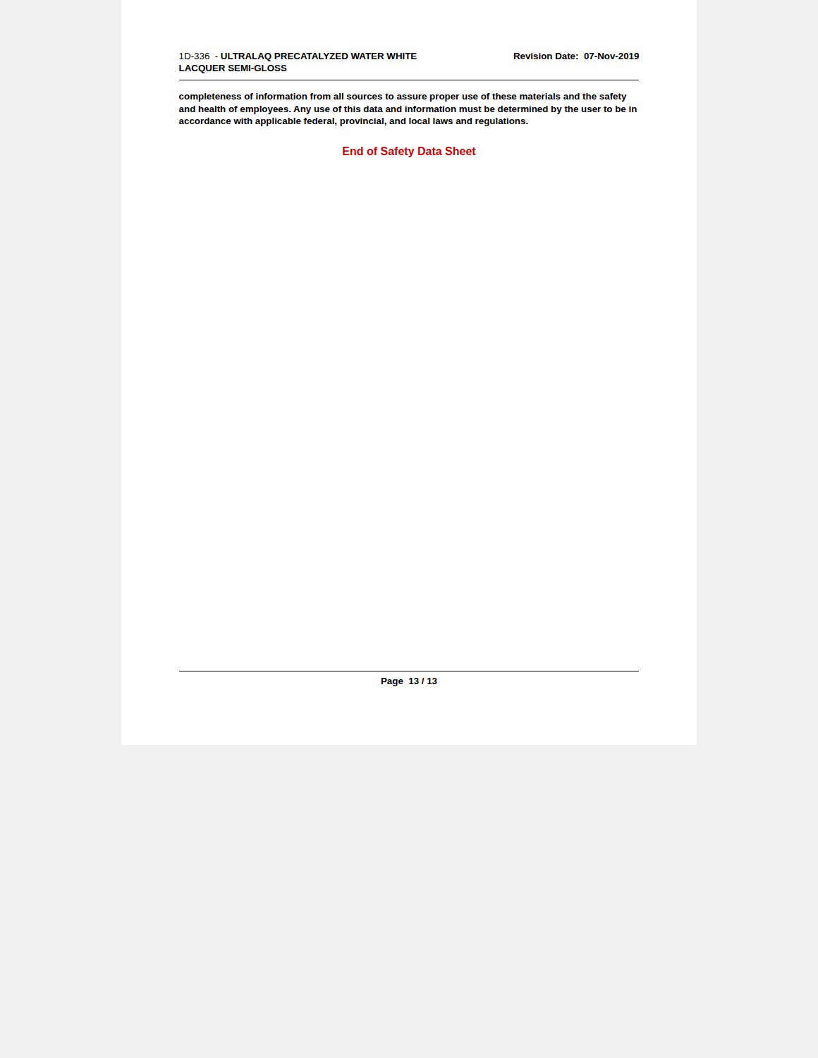1D-336 - ULTRALAQ PRECATALYZED WATER WHITE LACQUER SEMI-GLOSS
Revision Date: 07-Nov-2019
completeness of information from all sources to assure proper use of these materials and the safety and health of employees. Any use of this data and information must be determined by the user to be in accordance with applicable federal, provincial, and local laws and regulations.
End of Safety Data Sheet
Page 13 / 13